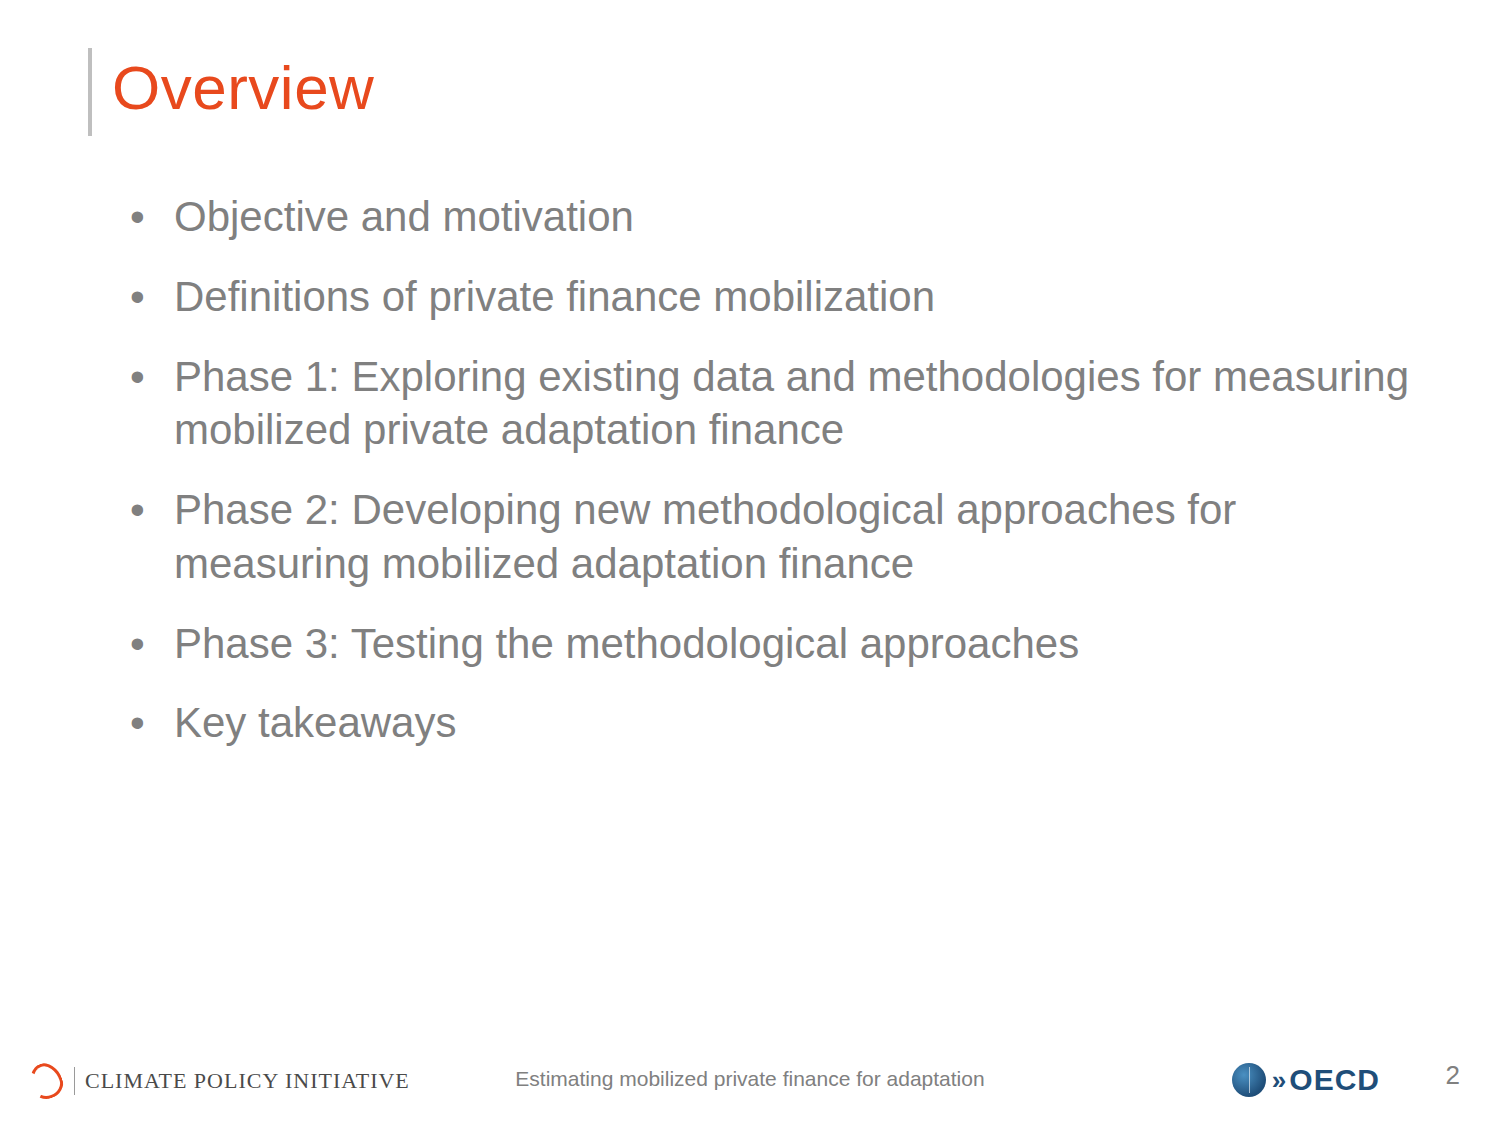Overview
Objective and motivation
Definitions of private finance mobilization
Phase 1: Exploring existing data and methodologies for measuring mobilized private adaptation finance
Phase 2: Developing new methodological approaches for measuring mobilized adaptation finance
Phase 3: Testing the methodological approaches
Key takeaways
CLIMATE POLICY INITIATIVE
Estimating mobilized private finance for adaptation
»OECD
2